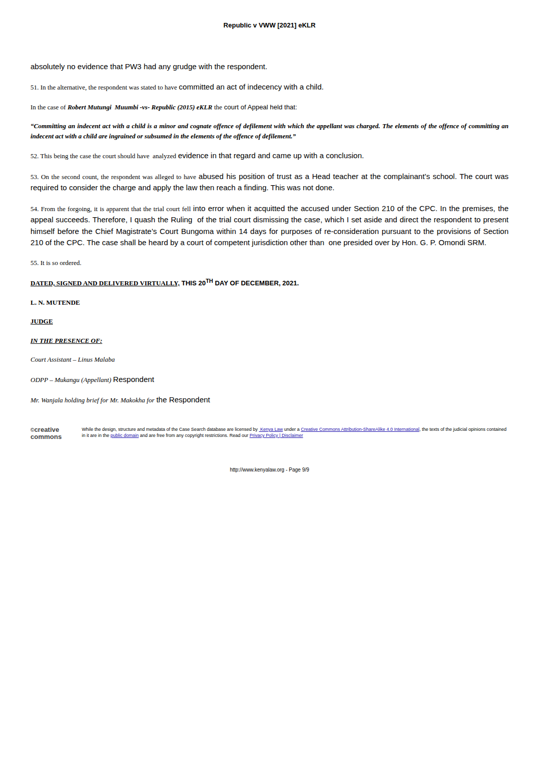Republic v VWW [2021] eKLR
absolutely no evidence that PW3 had any grudge with the respondent.
51. In the alternative, the respondent was stated to have committed an act of indecency with a child.
In the case of Robert Mutungi Muumbi -vs- Republic (2015) eKLR the court of Appeal held that:
“Committing an indecent act with a child is a minor and cognate offence of defilement with which the appellant was charged. The elements of the offence of committing an indecent act with a child are ingrained or subsumed in the elements of the offence of defilement.”
52. This being the case the court should have analyzed evidence in that regard and came up with a conclusion.
53. On the second count, the respondent was alleged to have abused his position of trust as a Head teacher at the complainant’s school. The court was required to consider the charge and apply the law then reach a finding. This was not done.
54. From the forgoing, it is apparent that the trial court fell into error when it acquitted the accused under Section 210 of the CPC. In the premises, the appeal succeeds. Therefore, I quash the Ruling of the trial court dismissing the case, which I set aside and direct the respondent to present himself before the Chief Magistrate’s Court Bungoma within 14 days for purposes of re-consideration pursuant to the provisions of Section 210 of the CPC. The case shall be heard by a court of competent jurisdiction other than one presided over by Hon. G. P. Omondi SRM.
55. It is so ordered.
DATED, SIGNED AND DELIVERED VIRTUALLY, THIS 20TH DAY OF DECEMBER, 2021.
L. N. MUTENDE
JUDGE
IN THE PRESENCE OF:
Court Assistant – Linus Malaba
ODPP – Mukangu (Appellant) Respondent
Mr. Wanjala holding brief for Mr. Makokha for the Respondent
©creative
commons
While the design, structure and metadata of the Case Search database are licensed by Kenya Law under a Creative Commons Attribution-ShareAlike 4.0 International, the texts of the judicial opinions contained in it are in the public domain and are free from any copyright restrictions. Read our Privacy Policy | Disclaimer
http://www.kenyalaw.org - Page 9/9